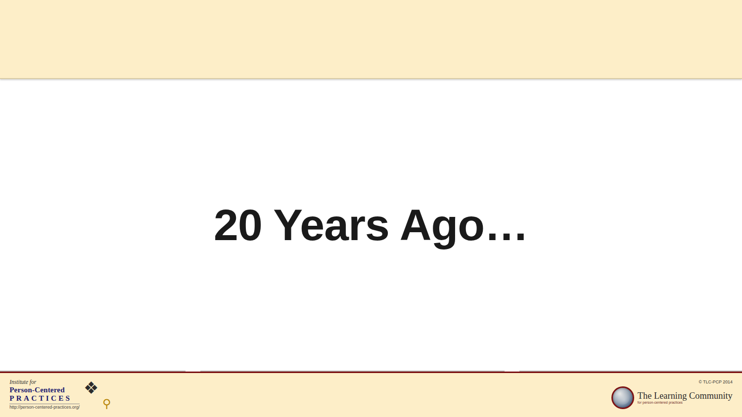20 Years Ago…
Institute for Person-Centered PRACTICES http://person-centered-practices.org/
❖ ⚲
© TLC-PCP 2014
The Learning Community for person-centered practices